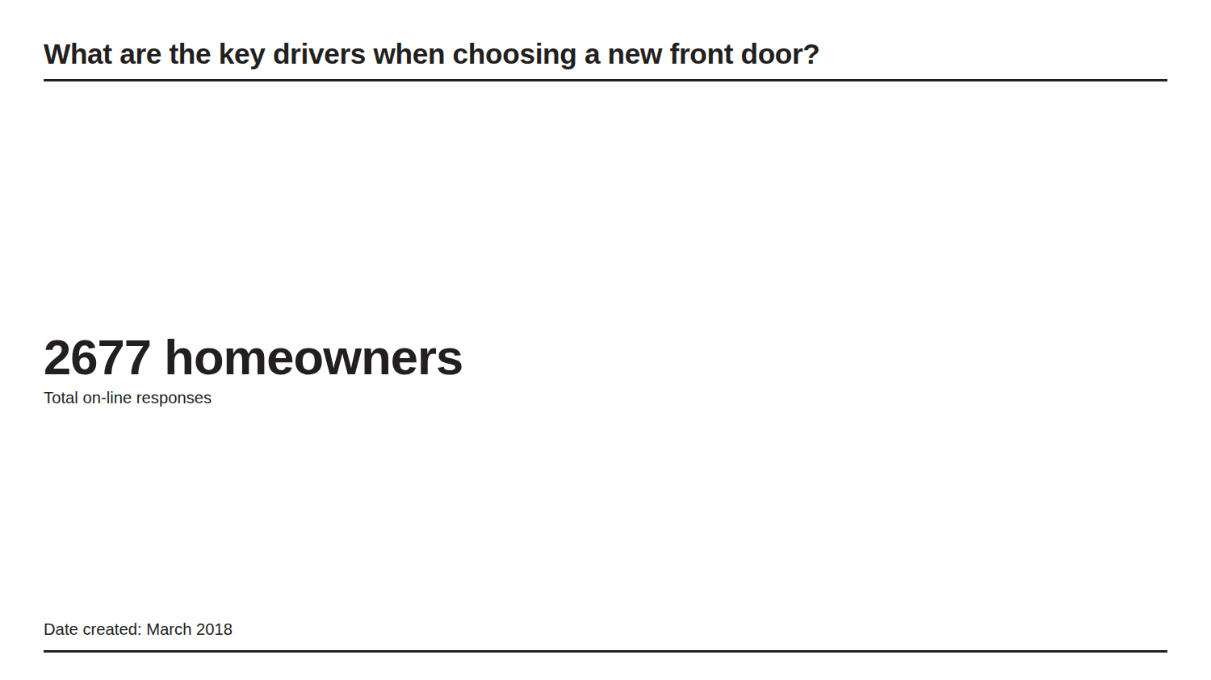What are the key drivers when choosing a new front door?
2677 homeowners
Total on-line responses
Date created: March 2018